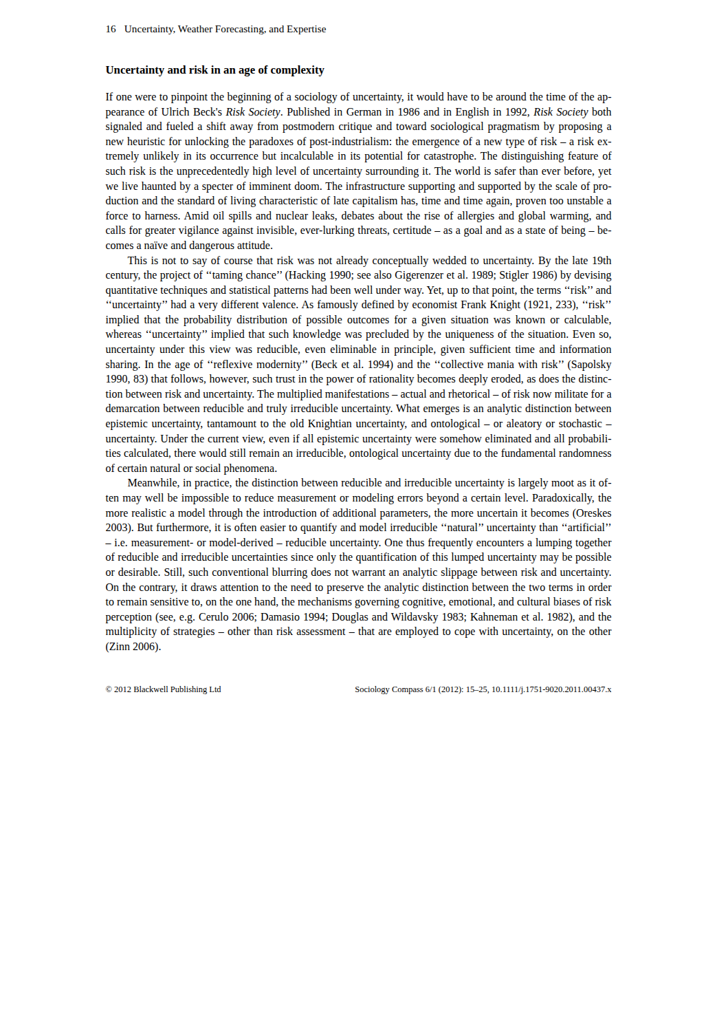16 Uncertainty, Weather Forecasting, and Expertise
Uncertainty and risk in an age of complexity
If one were to pinpoint the beginning of a sociology of uncertainty, it would have to be around the time of the appearance of Ulrich Beck's Risk Society. Published in German in 1986 and in English in 1992, Risk Society both signaled and fueled a shift away from postmodern critique and toward sociological pragmatism by proposing a new heuristic for unlocking the paradoxes of post-industrialism: the emergence of a new type of risk – a risk extremely unlikely in its occurrence but incalculable in its potential for catastrophe. The distinguishing feature of such risk is the unprecedentedly high level of uncertainty surrounding it. The world is safer than ever before, yet we live haunted by a specter of imminent doom. The infrastructure supporting and supported by the scale of production and the standard of living characteristic of late capitalism has, time and time again, proven too unstable a force to harness. Amid oil spills and nuclear leaks, debates about the rise of allergies and global warming, and calls for greater vigilance against invisible, ever-lurking threats, certitude – as a goal and as a state of being – becomes a naïve and dangerous attitude.
This is not to say of course that risk was not already conceptually wedded to uncertainty. By the late 19th century, the project of ‘‘taming chance’’ (Hacking 1990; see also Gigerenzer et al. 1989; Stigler 1986) by devising quantitative techniques and statistical patterns had been well under way. Yet, up to that point, the terms ‘‘risk’’ and ‘‘uncertainty’’ had a very different valence. As famously defined by economist Frank Knight (1921, 233), ‘‘risk’’ implied that the probability distribution of possible outcomes for a given situation was known or calculable, whereas ‘‘uncertainty’’ implied that such knowledge was precluded by the uniqueness of the situation. Even so, uncertainty under this view was reducible, even eliminable in principle, given sufficient time and information sharing. In the age of ‘‘reflexive modernity’’ (Beck et al. 1994) and the ‘‘collective mania with risk’’ (Sapolsky 1990, 83) that follows, however, such trust in the power of rationality becomes deeply eroded, as does the distinction between risk and uncertainty. The multiplied manifestations – actual and rhetorical – of risk now militate for a demarcation between reducible and truly irreducible uncertainty. What emerges is an analytic distinction between epistemic uncertainty, tantamount to the old Knightian uncertainty, and ontological – or aleatory or stochastic – uncertainty. Under the current view, even if all epistemic uncertainty were somehow eliminated and all probabilities calculated, there would still remain an irreducible, ontological uncertainty due to the fundamental randomness of certain natural or social phenomena.
Meanwhile, in practice, the distinction between reducible and irreducible uncertainty is largely moot as it often may well be impossible to reduce measurement or modeling errors beyond a certain level. Paradoxically, the more realistic a model through the introduction of additional parameters, the more uncertain it becomes (Oreskes 2003). But furthermore, it is often easier to quantify and model irreducible ‘‘natural’’ uncertainty than ‘‘artificial’’ – i.e. measurement- or model-derived – reducible uncertainty. One thus frequently encounters a lumping together of reducible and irreducible uncertainties since only the quantification of this lumped uncertainty may be possible or desirable. Still, such conventional blurring does not warrant an analytic slippage between risk and uncertainty. On the contrary, it draws attention to the need to preserve the analytic distinction between the two terms in order to remain sensitive to, on the one hand, the mechanisms governing cognitive, emotional, and cultural biases of risk perception (see, e.g. Cerulo 2006; Damasio 1994; Douglas and Wildavsky 1983; Kahneman et al. 1982), and the multiplicity of strategies – other than risk assessment – that are employed to cope with uncertainty, on the other (Zinn 2006).
© 2012 Blackwell Publishing Ltd Sociology Compass 6/1 (2012): 15–25, 10.1111/j.1751-9020.2011.00437.x